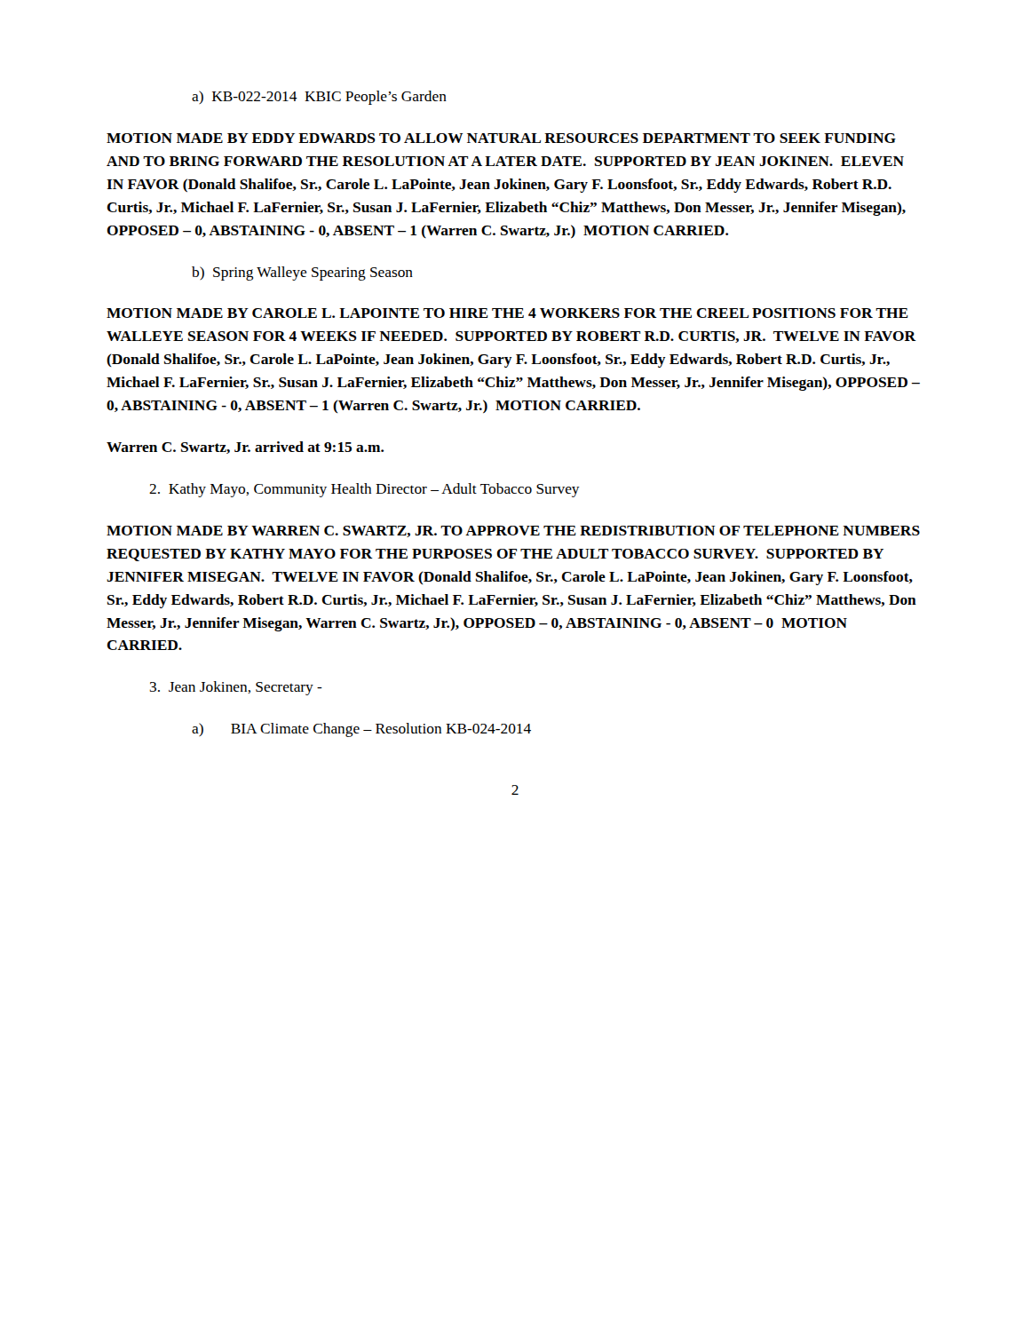a) KB-022-2014 KBIC People’s Garden
MOTION MADE BY EDDY EDWARDS TO ALLOW NATURAL RESOURCES DEPARTMENT TO SEEK FUNDING AND TO BRING FORWARD THE RESOLUTION AT A LATER DATE. SUPPORTED BY JEAN JOKINEN. ELEVEN IN FAVOR (Donald Shalifoe, Sr., Carole L. LaPointe, Jean Jokinen, Gary F. Loonsfoot, Sr., Eddy Edwards, Robert R.D. Curtis, Jr., Michael F. LaFernier, Sr., Susan J. LaFernier, Elizabeth “Chiz” Matthews, Don Messer, Jr., Jennifer Misegan), OPPOSED – 0, ABSTAINING - 0, ABSENT – 1 (Warren C. Swartz, Jr.) MOTION CARRIED.
b) Spring Walleye Spearing Season
MOTION MADE BY CAROLE L. LAPOINTE TO HIRE THE 4 WORKERS FOR THE CREEL POSITIONS FOR THE WALLEYE SEASON FOR 4 WEEKS IF NEEDED. SUPPORTED BY ROBERT R.D. CURTIS, JR. TWELVE IN FAVOR (Donald Shalifoe, Sr., Carole L. LaPointe, Jean Jokinen, Gary F. Loonsfoot, Sr., Eddy Edwards, Robert R.D. Curtis, Jr., Michael F. LaFernier, Sr., Susan J. LaFernier, Elizabeth “Chiz” Matthews, Don Messer, Jr., Jennifer Misegan), OPPOSED – 0, ABSTAINING - 0, ABSENT – 1 (Warren C. Swartz, Jr.) MOTION CARRIED.
Warren C. Swartz, Jr. arrived at 9:15 a.m.
2. Kathy Mayo, Community Health Director – Adult Tobacco Survey
MOTION MADE BY WARREN C. SWARTZ, JR. TO APPROVE THE REDISTRIBUTION OF TELEPHONE NUMBERS REQUESTED BY KATHY MAYO FOR THE PURPOSES OF THE ADULT TOBACCO SURVEY. SUPPORTED BY JENNIFER MISEGAN. TWELVE IN FAVOR (Donald Shalifoe, Sr., Carole L. LaPointe, Jean Jokinen, Gary F. Loonsfoot, Sr., Eddy Edwards, Robert R.D. Curtis, Jr., Michael F. LaFernier, Sr., Susan J. LaFernier, Elizabeth “Chiz” Matthews, Don Messer, Jr., Jennifer Misegan, Warren C. Swartz, Jr.), OPPOSED – 0, ABSTAINING - 0, ABSENT – 0 MOTION CARRIED.
3. Jean Jokinen, Secretary -
a) BIA Climate Change – Resolution KB-024-2014
2